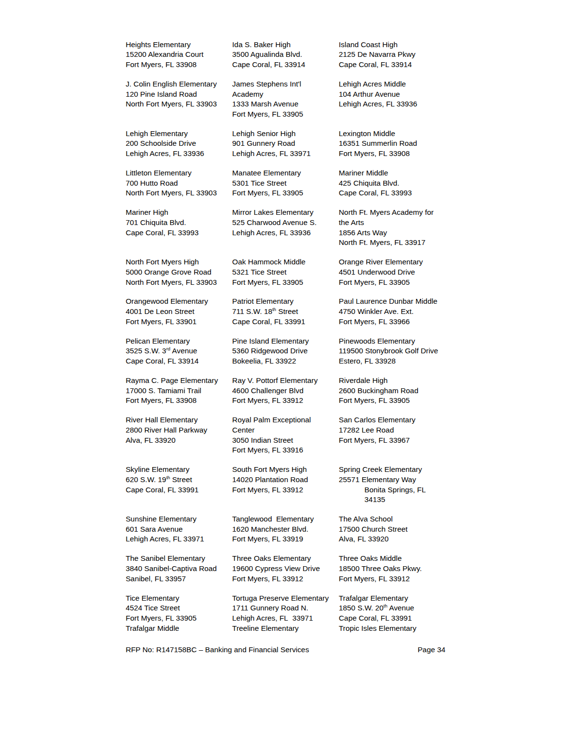| Heights Elementary 15200 Alexandria Court Fort Myers, FL 33908 | Ida S. Baker High 3500 Agualinda Blvd. Cape Coral, FL 33914 | Island Coast High 2125 De Navarra Pkwy Cape Coral, FL 33914 |
| J. Colin English Elementary 120 Pine Island Road North Fort Myers, FL 33903 | James Stephens Int'l Academy 1333 Marsh Avenue Fort Myers, FL 33905 | Lehigh Acres Middle 104 Arthur Avenue Lehigh Acres, FL 33936 |
| Lehigh Elementary 200 Schoolside Drive Lehigh Acres, FL 33936 | Lehigh Senior High 901 Gunnery Road Lehigh Acres, FL 33971 | Lexington Middle 16351 Summerlin Road Fort Myers, FL 33908 |
| Littleton Elementary 700 Hutto Road North Fort Myers, FL 33903 | Manatee Elementary 5301 Tice Street Fort Myers, FL 33905 | Mariner Middle 425 Chiquita Blvd. Cape Coral, FL 33993 |
| Mariner High 701 Chiquita Blvd. Cape Coral, FL 33993 | Mirror Lakes Elementary 525 Charwood Avenue S. Lehigh Acres, FL 33936 | North Ft. Myers Academy for the Arts 1856 Arts Way North Ft. Myers, FL 33917 |
| North Fort Myers High 5000 Orange Grove Road North Fort Myers, FL 33903 | Oak Hammock Middle 5321 Tice Street Fort Myers, FL 33905 | Orange River Elementary 4501 Underwood Drive Fort Myers, FL 33905 |
| Orangewood Elementary 4001 De Leon Street Fort Myers, FL 33901 | Patriot Elementary 711 S.W. 18 th Street Cape Coral, FL 33991 | Paul Laurence Dunbar Middle 4750 Winkler Ave. Ext. Fort Myers, FL 33966 |
| Pelican Elementary 3525 S.W. 3 rd Avenue Cape Coral, FL 33914 | Pine Island Elementary 5360 Ridgewood Drive Bokeelia, FL 33922 | Pinewoods Elementary 119500 Stonybrook Golf Drive Estero, FL 33928 |
| Rayma C. Page Elementary 17000 S. Tamiami Trail Fort Myers, FL 33908 | Ray V. Pottorf Elementary 4600 Challenger Blvd Fort Myers, FL 33912 | Riverdale High 2600 Buckingham Road Fort Myers, FL 33905 |
| River Hall Elementary 2800 River Hall Parkway Alva, FL 33920 | Royal Palm Exceptional Center 3050 Indian Street Fort Myers, FL 33916 | San Carlos Elementary 17282 Lee Road Fort Myers, FL 33967 |
| Skyline Elementary 620 S.W. 19 th Street Cape Coral, FL 33991 | South Fort Myers High 14020 Plantation Road Fort Myers, FL 33912 | Spring Creek Elementary 25571 Elementary Way Bonita Springs, FL 34135 |
| Sunshine Elementary 601 Sara Avenue Lehigh Acres, FL 33971 | Tanglewood Elementary 1620 Manchester Blvd. Fort Myers, FL 33919 | The Alva School 17500 Church Street Alva, FL 33920 |
| The Sanibel Elementary 3840 Sanibel-Captiva Road Sanibel, FL 33957 | Three Oaks Elementary 19600 Cypress View Drive Fort Myers, FL 33912 | Three Oaks Middle 18500 Three Oaks Pkwy. Fort Myers, FL 33912 |
| Tice Elementary 4524 Tice Street Fort Myers, FL 33905 Trafalgar Middle | Tortuga Preserve Elementary 1711 Gunnery Road N. Lehigh Acres, FL 33971 Treeline Elementary | Trafalgar Elementary 1850 S.W. 20 th Avenue Cape Coral, FL 33991 Tropic Isles Elementary |
RFP No: R147158BC – Banking and Financial Services
Page 34